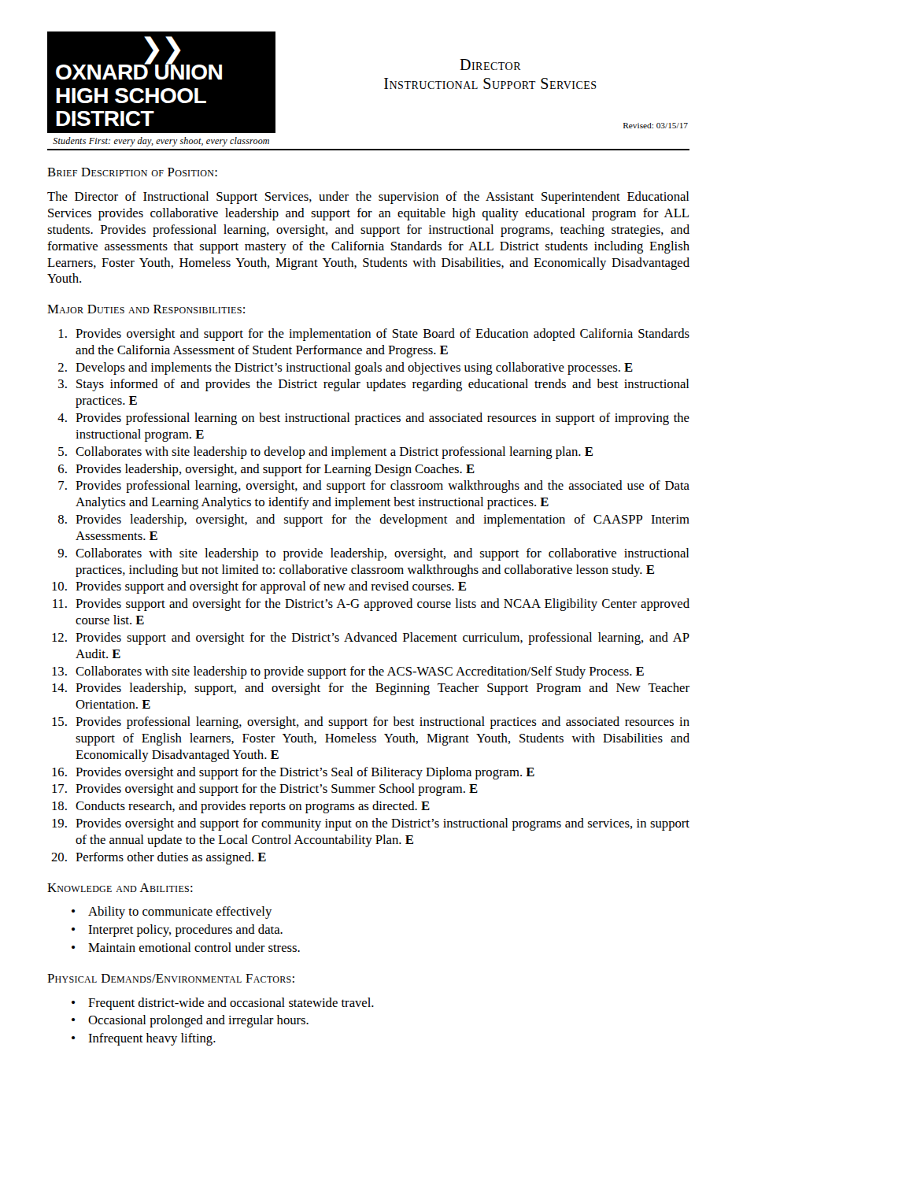❯❯
Oxnard Union
High School District
Students First: every day, every shoot, every classroom
Director
Instructional Support Services
Revised: 03/15/17
Brief Description of Position:
The Director of Instructional Support Services, under the supervision of the Assistant Superintendent Educational Services provides collaborative leadership and support for an equitable high quality educational program for ALL students. Provides professional learning, oversight, and support for instructional programs, teaching strategies, and formative assessments that support mastery of the California Standards for ALL District students including English Learners, Foster Youth, Homeless Youth, Migrant Youth, Students with Disabilities, and Economically Disadvantaged Youth.
Major Duties and Responsibilities:
Provides oversight and support for the implementation of State Board of Education adopted California Standards and the California Assessment of Student Performance and Progress. E
Develops and implements the District’s instructional goals and objectives using collaborative processes. E
Stays informed of and provides the District regular updates regarding educational trends and best instructional practices. E
Provides professional learning on best instructional practices and associated resources in support of improving the instructional program. E
Collaborates with site leadership to develop and implement a District professional learning plan. E
Provides leadership, oversight, and support for Learning Design Coaches. E
Provides professional learning, oversight, and support for classroom walkthroughs and the associated use of Data Analytics and Learning Analytics to identify and implement best instructional practices. E
Provides leadership, oversight, and support for the development and implementation of CAASPP Interim Assessments. E
Collaborates with site leadership to provide leadership, oversight, and support for collaborative instructional practices, including but not limited to: collaborative classroom walkthroughs and collaborative lesson study. E
Provides support and oversight for approval of new and revised courses. E
Provides support and oversight for the District’s A-G approved course lists and NCAA Eligibility Center approved course list. E
Provides support and oversight for the District’s Advanced Placement curriculum, professional learning, and AP Audit. E
Collaborates with site leadership to provide support for the ACS-WASC Accreditation/Self Study Process. E
Provides leadership, support, and oversight for the Beginning Teacher Support Program and New Teacher Orientation. E
Provides professional learning, oversight, and support for best instructional practices and associated resources in support of English learners, Foster Youth, Homeless Youth, Migrant Youth, Students with Disabilities and Economically Disadvantaged Youth. E
Provides oversight and support for the District’s Seal of Biliteracy Diploma program. E
Provides oversight and support for the District’s Summer School program. E
Conducts research, and provides reports on programs as directed. E
Provides oversight and support for community input on the District’s instructional programs and services, in support of the annual update to the Local Control Accountability Plan. E
Performs other duties as assigned. E
Knowledge and Abilities:
Ability to communicate effectively
Interpret policy, procedures and data.
Maintain emotional control under stress.
Physical Demands/Environmental Factors:
Frequent district-wide and occasional statewide travel.
Occasional prolonged and irregular hours.
Infrequent heavy lifting.